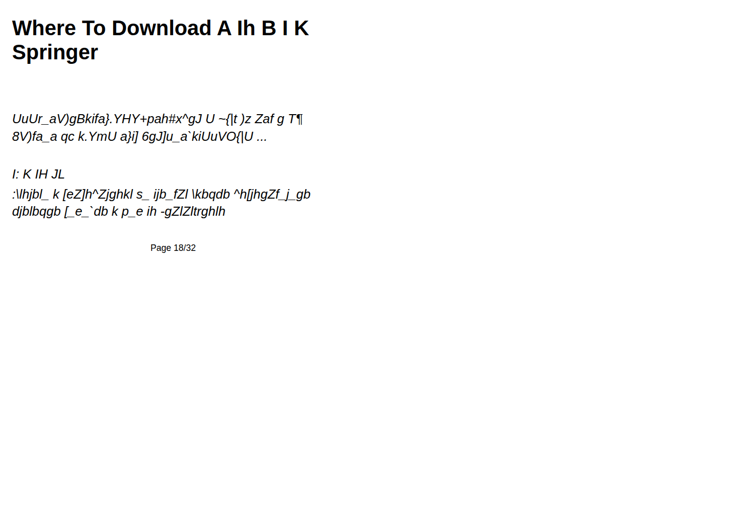Where To Download A Ih B I K Springer
UuUr_aV)gBkifa}.YHY+pah#x^gJ U ~{|t )z Zaf g T¶ 8V)fa_a qc k.YmU a}i] 6gJ]u_a`kiUuVO{|U ...
I: K IH JL
:\lhjbl_ k [eZ]h^Zjghkl s_ ijb_fZl \kbqdb ^h[jhgZf_j_gb djblbqgb [_e_`db k p_e ih -gZlZltrghlh
Page 18/32